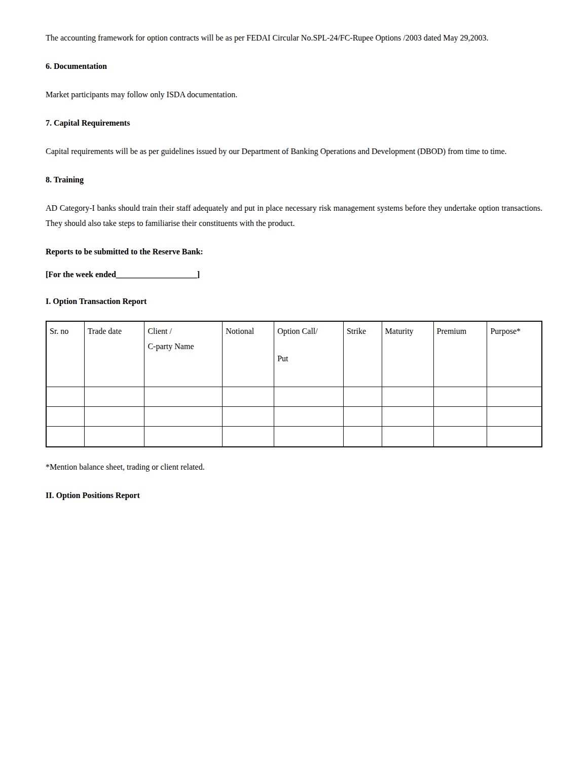The accounting framework for option contracts will be as per FEDAI Circular No.SPL-24/FC-Rupee Options /2003 dated May 29,2003.
6. Documentation
Market participants may follow only ISDA documentation.
7. Capital Requirements
Capital requirements will be as per guidelines issued by our Department of Banking Operations and Development (DBOD) from time to time.
8. Training
AD Category-I banks should train their staff adequately and put in place necessary risk management systems before they undertake option transactions. They should also take steps to familiarise their constituents with the product.
Reports to be submitted to the Reserve Bank:
[For the week ended____________________]
I. Option Transaction Report
| Sr. no | Trade date | Client / C-party Name | Notional | Option Call/ Put | Strike | Maturity | Premium | Purpose* |
| --- | --- | --- | --- | --- | --- | --- | --- | --- |
*Mention balance sheet, trading or client related.
II. Option Positions Report